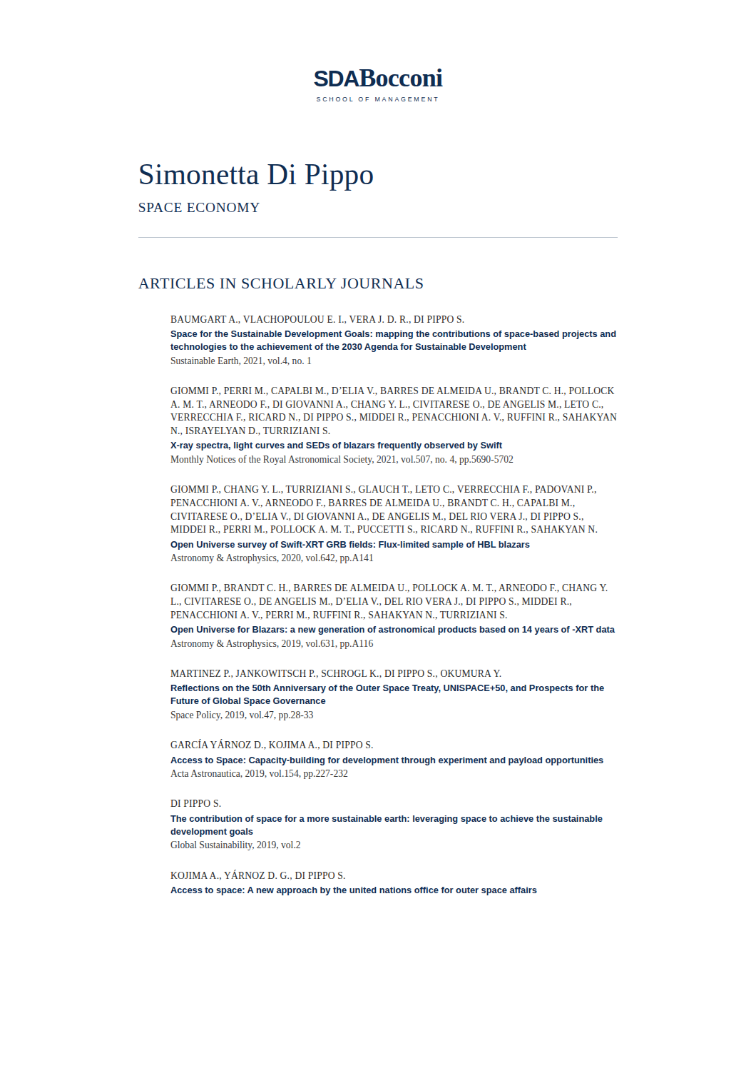SDABocconi
School of Management
Simonetta Di Pippo
SPACE ECONOMY
ARTICLES IN SCHOLARLY JOURNALS
BAUMGART A., VLACHOPOULOU E. I., VERA J. D. R., DI PIPPO S.
Space for the Sustainable Development Goals: mapping the contributions of space-based projects and technologies to the achievement of the 2030 Agenda for Sustainable Development
Sustainable Earth, 2021, vol.4, no. 1
GIOMMI P., PERRI M., CAPALBI M., D’ELIA V., BARRES DE ALMEIDA U., BRANDT C. H., POLLOCK A. M. T., ARNEODO F., DI GIOVANNI A., CHANG Y. L., CIVITARESE O., DE ANGELIS M., LETO C., VERRECCHIA F., RICARD N., DI PIPPO S., MIDDEI R., PENACCHIONI A. V., RUFFINI R., SAHAKYAN N., ISRAYELYAN D., TURRIZIANI S.
X-ray spectra, light curves and SEDs of blazars frequently observed by Swift
Monthly Notices of the Royal Astronomical Society, 2021, vol.507, no. 4, pp.5690-5702
GIOMMI P., CHANG Y. L., TURRIZIANI S., GLAUCH T., LETO C., VERRECCHIA F., PADOVANI P., PENACCHIONI A. V., ARNEODO F., BARRES DE ALMEIDA U., BRANDT C. H., CAPALBI M., CIVITARESE O., D’ELIA V., DI GIOVANNI A., DE ANGELIS M., DEL RIO VERA J., DI PIPPO S., MIDDEI R., PERRI M., POLLOCK A. M. T., PUCCETTI S., RICARD N., RUFFINI R., SAHAKYAN N.
Open Universe survey of Swift-XRT GRB fields: Flux-limited sample of HBL blazars
Astronomy & Astrophysics, 2020, vol.642, pp.A141
GIOMMI P., BRANDT C. H., BARRES DE ALMEIDA U., POLLOCK A. M. T., ARNEODO F., CHANG Y. L., CIVITARESE O., DE ANGELIS M., D’ELIA V., DEL RIO VERA J., DI PIPPO S., MIDDEI R., PENACCHIONI A. V., PERRI M., RUFFINI R., SAHAKYAN N., TURRIZIANI S.
Open Universe for Blazars: a new generation of astronomical products based on 14 years of -XRT data
Astronomy & Astrophysics, 2019, vol.631, pp.A116
MARTINEZ P., JANKOWITSCH P., SCHROGL K., DI PIPPO S., OKUMURA Y.
Reflections on the 50th Anniversary of the Outer Space Treaty, UNISPACE+50, and Prospects for the Future of Global Space Governance
Space Policy, 2019, vol.47, pp.28-33
GARCÍA YÁRNOZ D., KOJIMA A., DI PIPPO S.
Access to Space: Capacity-building for development through experiment and payload opportunities
Acta Astronautica, 2019, vol.154, pp.227-232
DI PIPPO S.
The contribution of space for a more sustainable earth: leveraging space to achieve the sustainable development goals
Global Sustainability, 2019, vol.2
KOJIMA A., YÁRNOZ D. G., DI PIPPO S.
Access to space: A new approach by the united nations office for outer space affairs